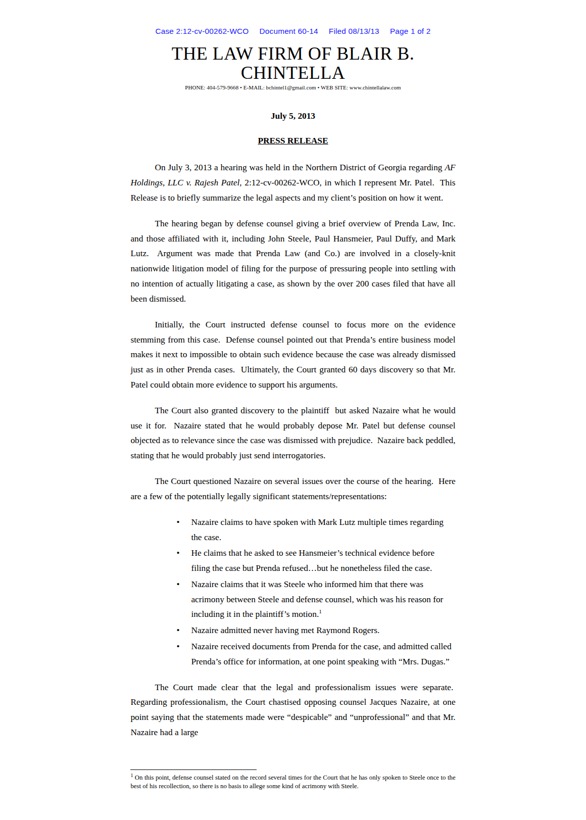Case 2:12-cv-00262-WCO Document 60-14 Filed 08/13/13 Page 1 of 2
THE LAW FIRM OF BLAIR B. CHINTELLA
PHONE: 404-579-9668 • E-MAIL: bchintel1@gmail.com • WEB SITE: www.chintellalaw.com
July 5, 2013
PRESS RELEASE
On July 3, 2013 a hearing was held in the Northern District of Georgia regarding AF Holdings, LLC v. Rajesh Patel, 2:12-cv-00262-WCO, in which I represent Mr. Patel. This Release is to briefly summarize the legal aspects and my client’s position on how it went.
The hearing began by defense counsel giving a brief overview of Prenda Law, Inc. and those affiliated with it, including John Steele, Paul Hansmeier, Paul Duffy, and Mark Lutz. Argument was made that Prenda Law (and Co.) are involved in a closely-knit nationwide litigation model of filing for the purpose of pressuring people into settling with no intention of actually litigating a case, as shown by the over 200 cases filed that have all been dismissed.
Initially, the Court instructed defense counsel to focus more on the evidence stemming from this case. Defense counsel pointed out that Prenda’s entire business model makes it next to impossible to obtain such evidence because the case was already dismissed just as in other Prenda cases. Ultimately, the Court granted 60 days discovery so that Mr. Patel could obtain more evidence to support his arguments.
The Court also granted discovery to the plaintiff but asked Nazaire what he would use it for. Nazaire stated that he would probably depose Mr. Patel but defense counsel objected as to relevance since the case was dismissed with prejudice. Nazaire back peddled, stating that he would probably just send interrogatories.
The Court questioned Nazaire on several issues over the course of the hearing. Here are a few of the potentially legally significant statements/representations:
Nazaire claims to have spoken with Mark Lutz multiple times regarding the case.
He claims that he asked to see Hansmeier’s technical evidence before filing the case but Prenda refused…but he nonetheless filed the case.
Nazaire claims that it was Steele who informed him that there was acrimony between Steele and defense counsel, which was his reason for including it in the plaintiff’s motion.1
Nazaire admitted never having met Raymond Rogers.
Nazaire received documents from Prenda for the case, and admitted called Prenda’s office for information, at one point speaking with “Mrs. Dugas.”
The Court made clear that the legal and professionalism issues were separate. Regarding professionalism, the Court chastised opposing counsel Jacques Nazaire, at one point saying that the statements made were “despicable” and “unprofessional” and that Mr. Nazaire had a large
1 On this point, defense counsel stated on the record several times for the Court that he has only spoken to Steele once to the best of his recollection, so there is no basis to allege some kind of acrimony with Steele.